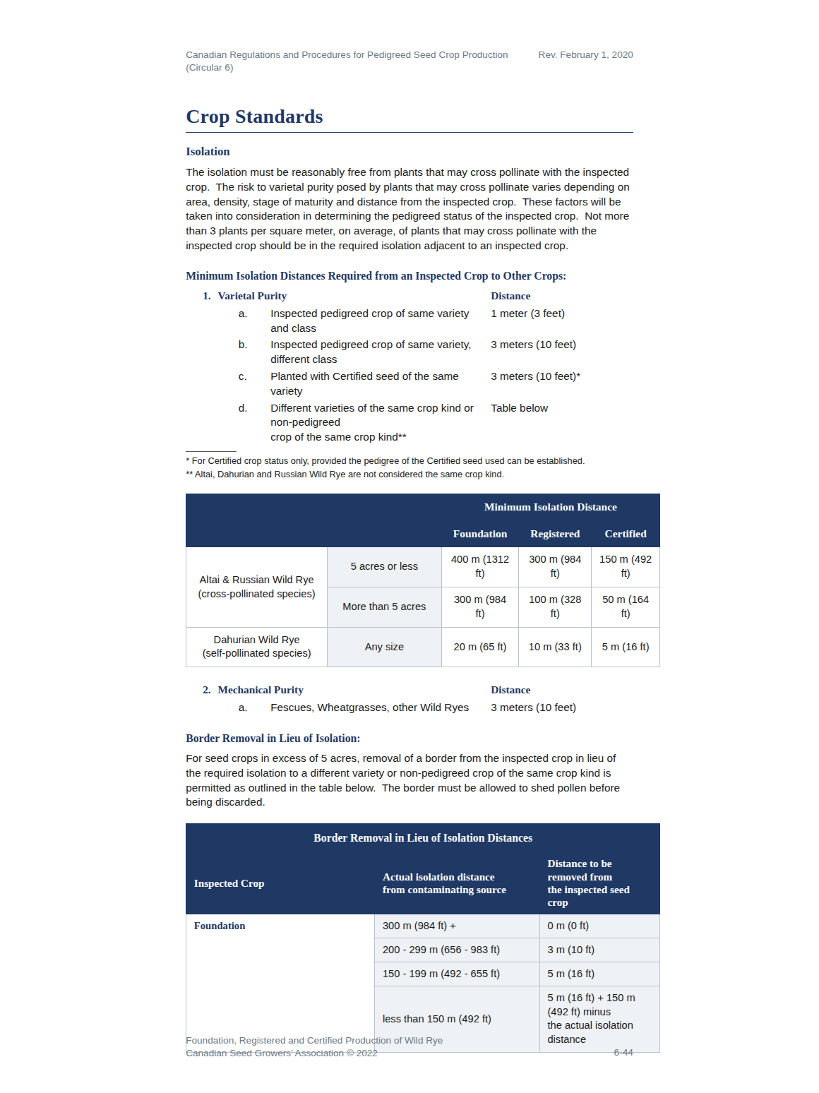Canadian Regulations and Procedures for Pedigreed Seed Crop Production (Circular 6)
Rev. February 1, 2020
Crop Standards
Isolation
The isolation must be reasonably free from plants that may cross pollinate with the inspected crop. The risk to varietal purity posed by plants that may cross pollinate varies depending on area, density, stage of maturity and distance from the inspected crop. These factors will be taken into consideration in determining the pedigreed status of the inspected crop. Not more than 3 plants per square meter, on average, of plants that may cross pollinate with the inspected crop should be in the required isolation adjacent to an inspected crop.
Minimum Isolation Distances Required from an Inspected Crop to Other Crops:
1.
Varietal Purity
Distance
| a. | Inspected pedigreed crop of same variety and class | 1 meter (3 feet) |
| b. | Inspected pedigreed crop of same variety, different class | 3 meters (10 feet) |
| c. | Planted with Certified seed of the same variety | 3 meters (10 feet)* |
| d. | Different varieties of the same crop kind or non-pedigreed crop of the same crop kind** | Table below |
* For Certified crop status only, provided the pedigree of the Certified seed used can be established.
** Altai, Dahurian and Russian Wild Rye are not considered the same crop kind.
| | | Minimum Isolation Distance |
| --- | --- | --- |
| Foundation | Registered | Certified |
| Altai & Russian Wild Rye (cross-pollinated species) | 5 acres or less | 400 m (1312 ft) | 300 m (984 ft) | 150 m (492 ft) |
| More than 5 acres | 300 m (984 ft) | 100 m (328 ft) | 50 m (164 ft) |
| Dahurian Wild Rye (self-pollinated species) | Any size | 20 m (65 ft) | 10 m (33 ft) | 5 m (16 ft) |
2.
Mechanical Purity
Distance
| a. | Fescues, Wheatgrasses, other Wild Ryes | 3 meters (10 feet) |
Border Removal in Lieu of Isolation:
For seed crops in excess of 5 acres, removal of a border from the inspected crop in lieu of the required isolation to a different variety or non-pedigreed crop of the same crop kind is permitted as outlined in the table below. The border must be allowed to shed pollen before being discarded.
| Border Removal in Lieu of Isolation Distances |
| --- |
| Inspected Crop | Actual isolation distance from contaminating source | Distance to be removed from the inspected seed crop |
| Foundation | 300 m (984 ft) + | 0 m (0 ft) |
| 200 - 299 m (656 - 983 ft) | 3 m (10 ft) |
| 150 - 199 m (492 - 655 ft) | 5 m (16 ft) |
| less than 150 m (492 ft) | 5 m (16 ft) + 150 m (492 ft) minus the actual isolation distance |
Foundation, Registered and Certified Production of Wild Rye
Canadian Seed Growers’ Association © 2022
6-44